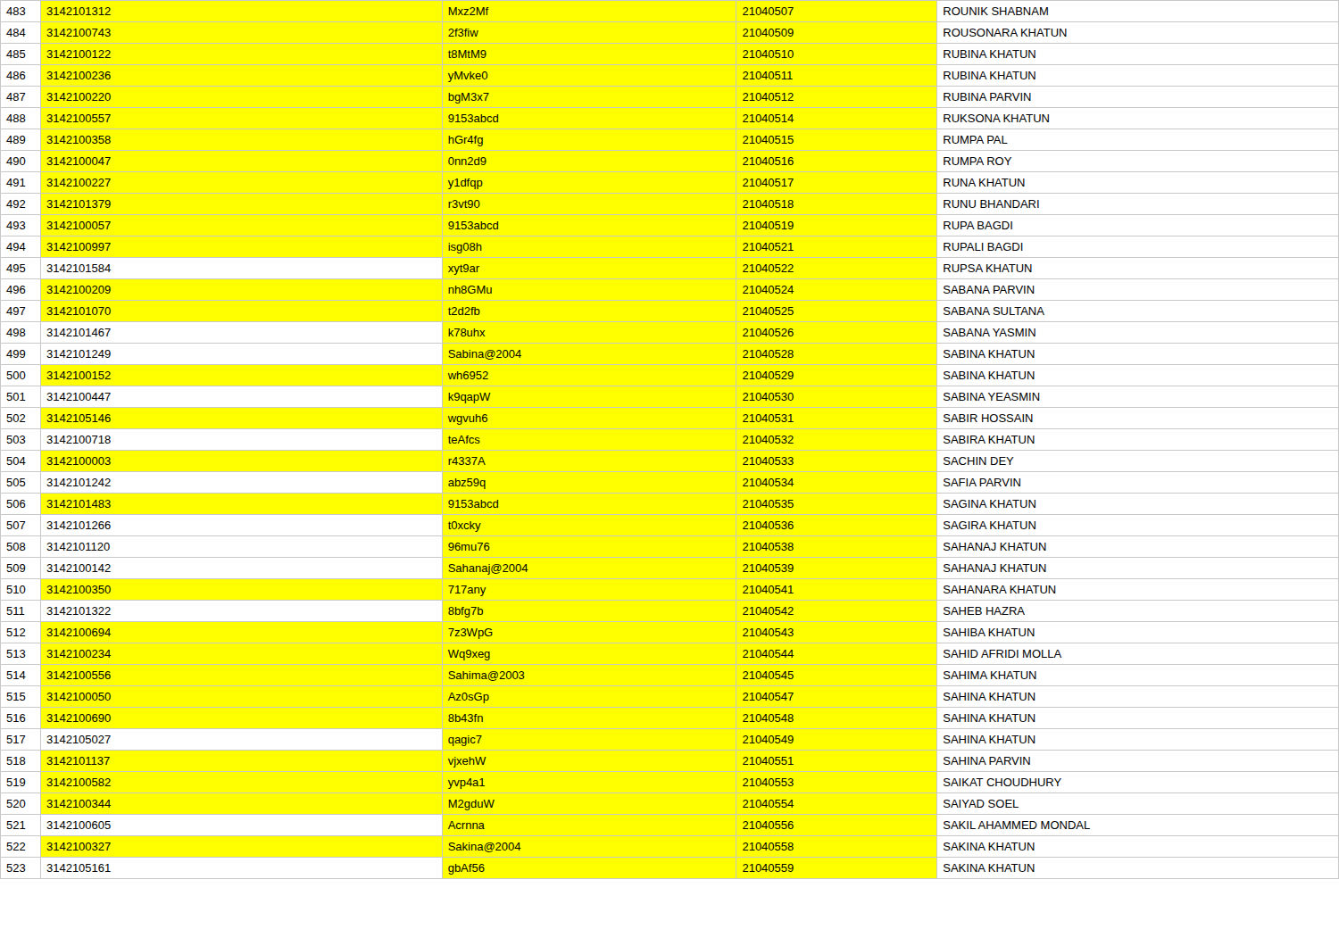| 483 | 3142101312 | Mxz2Mf | 21040507 | ROUNIK SHABNAM |
| 484 | 3142100743 | 2f3fiw | 21040509 | ROUSONARA KHATUN |
| 485 | 3142100122 | t8MtM9 | 21040510 | RUBINA KHATUN |
| 486 | 3142100236 | yMvke0 | 21040511 | RUBINA KHATUN |
| 487 | 3142100220 | bgM3x7 | 21040512 | RUBINA PARVIN |
| 488 | 3142100557 | 9153abcd | 21040514 | RUKSONA KHATUN |
| 489 | 3142100358 | hGr4fg | 21040515 | RUMPA PAL |
| 490 | 3142100047 | 0nn2d9 | 21040516 | RUMPA ROY |
| 491 | 3142100227 | y1dfqp | 21040517 | RUNA KHATUN |
| 492 | 3142101379 | r3vt90 | 21040518 | RUNU BHANDARI |
| 493 | 3142100057 | 9153abcd | 21040519 | RUPA BAGDI |
| 494 | 3142100997 | isg08h | 21040521 | RUPALI BAGDI |
| 495 | 3142101584 | xyt9ar | 21040522 | RUPSA KHATUN |
| 496 | 3142100209 | nh8GMu | 21040524 | SABANA PARVIN |
| 497 | 3142101070 | t2d2fb | 21040525 | SABANA SULTANA |
| 498 | 3142101467 | k78uhx | 21040526 | SABANA YASMIN |
| 499 | 3142101249 | Sabina@2004 | 21040528 | SABINA KHATUN |
| 500 | 3142100152 | wh6952 | 21040529 | SABINA KHATUN |
| 501 | 3142100447 | k9qapW | 21040530 | SABINA YEASMIN |
| 502 | 3142105146 | wgvuh6 | 21040531 | SABIR HOSSAIN |
| 503 | 3142100718 | teAfcs | 21040532 | SABIRA KHATUN |
| 504 | 3142100003 | r4337A | 21040533 | SACHIN DEY |
| 505 | 3142101242 | abz59q | 21040534 | SAFIA PARVIN |
| 506 | 3142101483 | 9153abcd | 21040535 | SAGINA KHATUN |
| 507 | 3142101266 | t0xcky | 21040536 | SAGIRA KHATUN |
| 508 | 3142101120 | 96mu76 | 21040538 | SAHANAJ KHATUN |
| 509 | 3142100142 | Sahanaj@2004 | 21040539 | SAHANAJ KHATUN |
| 510 | 3142100350 | 717any | 21040541 | SAHANARA KHATUN |
| 511 | 3142101322 | 8bfg7b | 21040542 | SAHEB HAZRA |
| 512 | 3142100694 | 7z3WpG | 21040543 | SAHIBA KHATUN |
| 513 | 3142100234 | Wq9xeg | 21040544 | SAHID AFRIDI MOLLA |
| 514 | 3142100556 | Sahima@2003 | 21040545 | SAHIMA KHATUN |
| 515 | 3142100050 | Az0sGp | 21040547 | SAHINA KHATUN |
| 516 | 3142100690 | 8b43fn | 21040548 | SAHINA KHATUN |
| 517 | 3142105027 | qagic7 | 21040549 | SAHINA KHATUN |
| 518 | 3142101137 | vjxehW | 21040551 | SAHINA PARVIN |
| 519 | 3142100582 | yvp4a1 | 21040553 | SAIKAT CHOUDHURY |
| 520 | 3142100344 | M2gduW | 21040554 | SAIYAD SOEL |
| 521 | 3142100605 | Acrnna | 21040556 | SAKIL AHAMMED MONDAL |
| 522 | 3142100327 | Sakina@2004 | 21040558 | SAKINA KHATUN |
| 523 | 3142105161 | gbAf56 | 21040559 | SAKINA KHATUN |